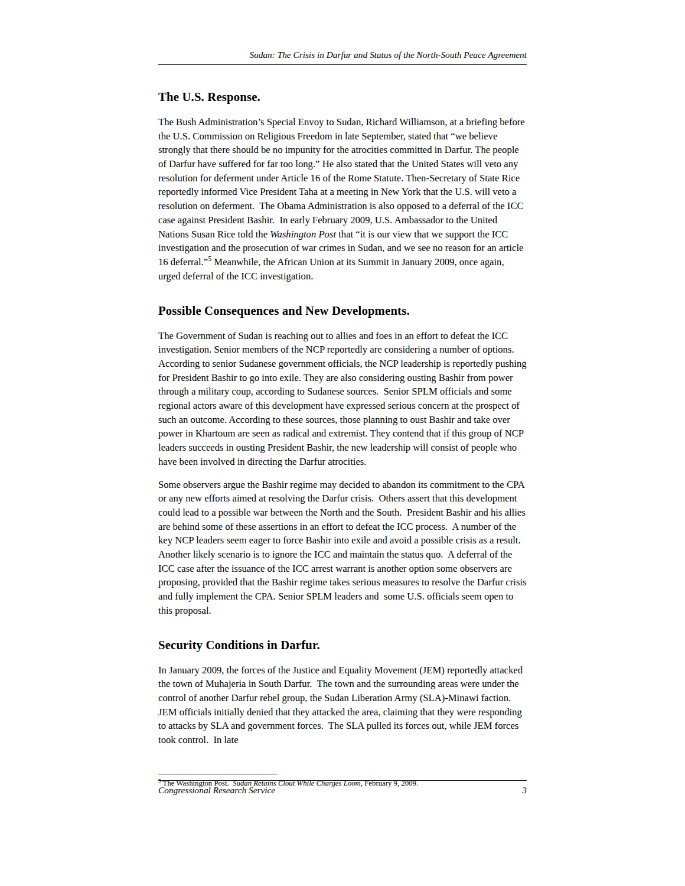Sudan: The Crisis in Darfur and Status of the North-South Peace Agreement
The U.S. Response.
The Bush Administration’s Special Envoy to Sudan, Richard Williamson, at a briefing before the U.S. Commission on Religious Freedom in late September, stated that “we believe strongly that there should be no impunity for the atrocities committed in Darfur. The people of Darfur have suffered for far too long.” He also stated that the United States will veto any resolution for deferment under Article 16 of the Rome Statute. Then-Secretary of State Rice reportedly informed Vice President Taha at a meeting in New York that the U.S. will veto a resolution on deferment. The Obama Administration is also opposed to a deferral of the ICC case against President Bashir. In early February 2009, U.S. Ambassador to the United Nations Susan Rice told the Washington Post that “it is our view that we support the ICC investigation and the prosecution of war crimes in Sudan, and we see no reason for an article 16 deferral.”5 Meanwhile, the African Union at its Summit in January 2009, once again, urged deferral of the ICC investigation.
Possible Consequences and New Developments.
The Government of Sudan is reaching out to allies and foes in an effort to defeat the ICC investigation. Senior members of the NCP reportedly are considering a number of options. According to senior Sudanese government officials, the NCP leadership is reportedly pushing for President Bashir to go into exile. They are also considering ousting Bashir from power through a military coup, according to Sudanese sources. Senior SPLM officials and some regional actors aware of this development have expressed serious concern at the prospect of such an outcome. According to these sources, those planning to oust Bashir and take over power in Khartoum are seen as radical and extremist. They contend that if this group of NCP leaders succeeds in ousting President Bashir, the new leadership will consist of people who have been involved in directing the Darfur atrocities.
Some observers argue the Bashir regime may decided to abandon its commitment to the CPA or any new efforts aimed at resolving the Darfur crisis. Others assert that this development could lead to a possible war between the North and the South. President Bashir and his allies are behind some of these assertions in an effort to defeat the ICC process. A number of the key NCP leaders seem eager to force Bashir into exile and avoid a possible crisis as a result. Another likely scenario is to ignore the ICC and maintain the status quo. A deferral of the ICC case after the issuance of the ICC arrest warrant is another option some observers are proposing, provided that the Bashir regime takes serious measures to resolve the Darfur crisis and fully implement the CPA. Senior SPLM leaders and some U.S. officials seem open to this proposal.
Security Conditions in Darfur.
In January 2009, the forces of the Justice and Equality Movement (JEM) reportedly attacked the town of Muhajeria in South Darfur. The town and the surrounding areas were under the control of another Darfur rebel group, the Sudan Liberation Army (SLA)-Minawi faction. JEM officials initially denied that they attacked the area, claiming that they were responding to attacks by SLA and government forces. The SLA pulled its forces out, while JEM forces took control. In late
5 The Washington Post. Sudan Retains Clout While Charges Loom, February 9, 2009.
Congressional Research Service 3